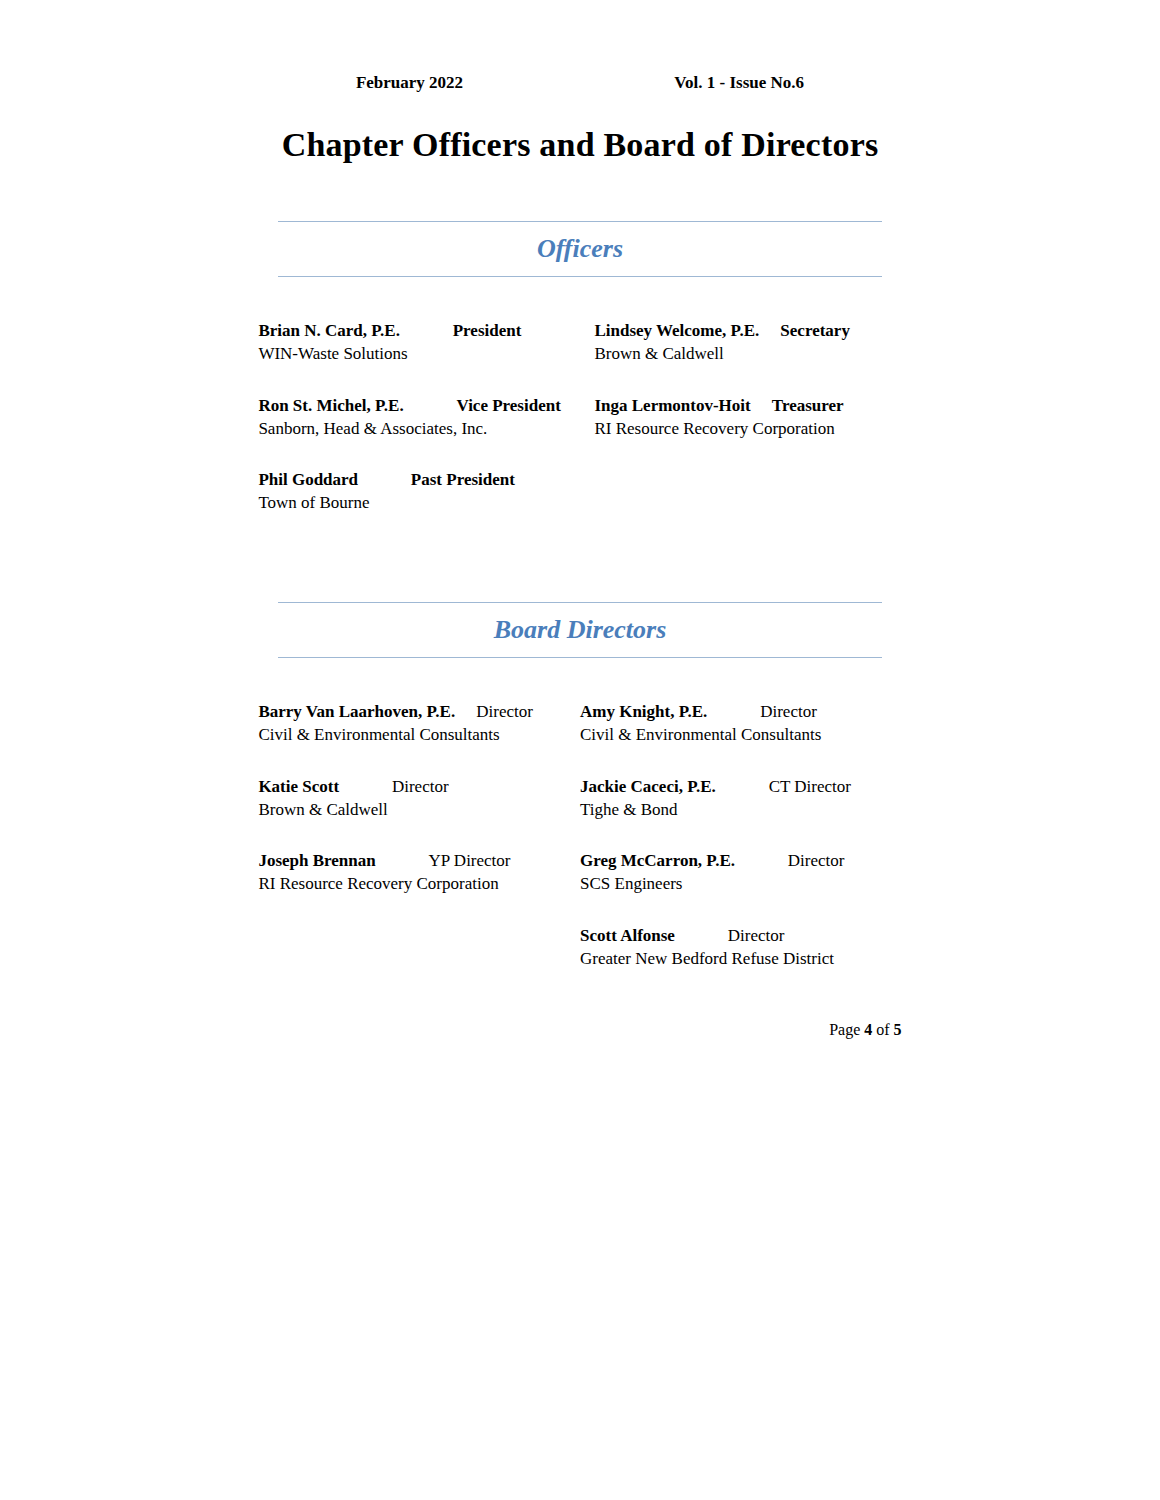February 2022 Vol. 1 - Issue No.6
Chapter Officers and Board of Directors
Officers
| Brian N. Card, P.E. President WIN-Waste Solutions | Lindsey Welcome, P.E. Secretary Brown & Caldwell |
| Ron St. Michel, P.E. Vice President Sanborn, Head & Associates, Inc. | Inga Lermontov-Hoit Treasurer RI Resource Recovery Corporation |
| Phil Goddard Past President Town of Bourne | |
Board Directors
| Barry Van Laarhoven, P.E. Director Civil & Environmental Consultants | Amy Knight, P.E. Director Civil & Environmental Consultants |
| Katie Scott Director Brown & Caldwell | Jackie Caceci, P.E. CT Director Tighe & Bond |
| Joseph Brennan YP Director RI Resource Recovery Corporation | Greg McCarron, P.E. Director SCS Engineers |
| | Scott Alfonse Director Greater New Bedford Refuse District |
Page 4 of 5